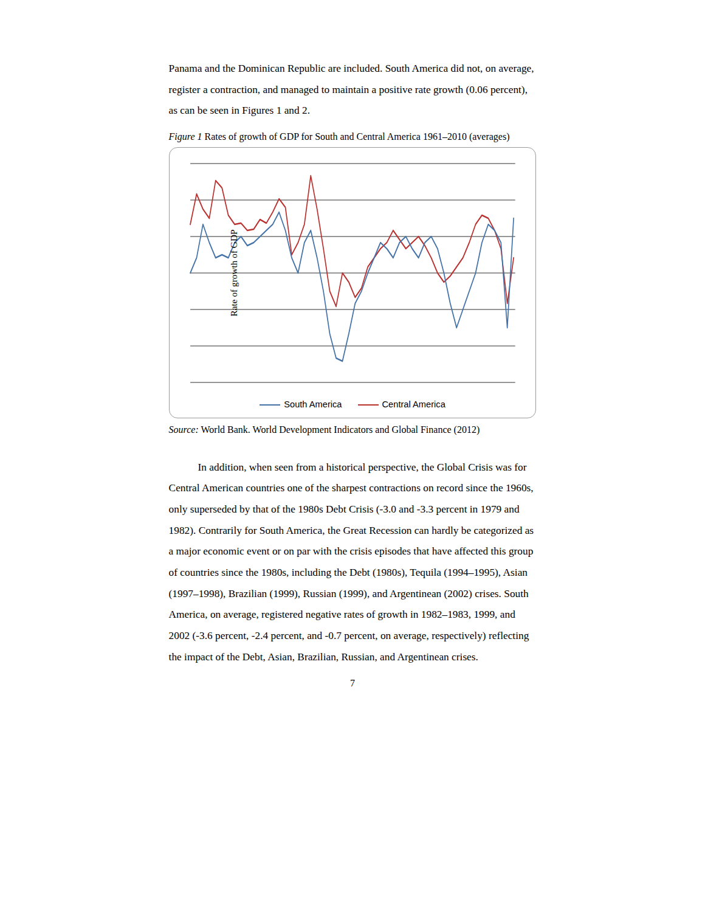Panama and the Dominican Republic are included. South America did not, on average, register a contraction, and managed to maintain a positive rate growth (0.06 percent), as can be seen in Figures 1 and 2.
Figure 1 Rates of growth of GDP for South and Central America 1961–2010 (averages)
Rate of growth of GDP
South America Central America
Source: World Bank. World Development Indicators and Global Finance (2012)
In addition, when seen from a historical perspective, the Global Crisis was for Central American countries one of the sharpest contractions on record since the 1960s, only superseded by that of the 1980s Debt Crisis (-3.0 and -3.3 percent in 1979 and 1982). Contrarily for South America, the Great Recession can hardly be categorized as a major economic event or on par with the crisis episodes that have affected this group of countries since the 1980s, including the Debt (1980s), Tequila (1994–1995), Asian (1997–1998), Brazilian (1999), Russian (1999), and Argentinean (2002) crises. South America, on average, registered negative rates of growth in 1982–1983, 1999, and 2002 (-3.6 percent, -2.4 percent, and -0.7 percent, on average, respectively) reflecting the impact of the Debt, Asian, Brazilian, Russian, and Argentinean crises.
7